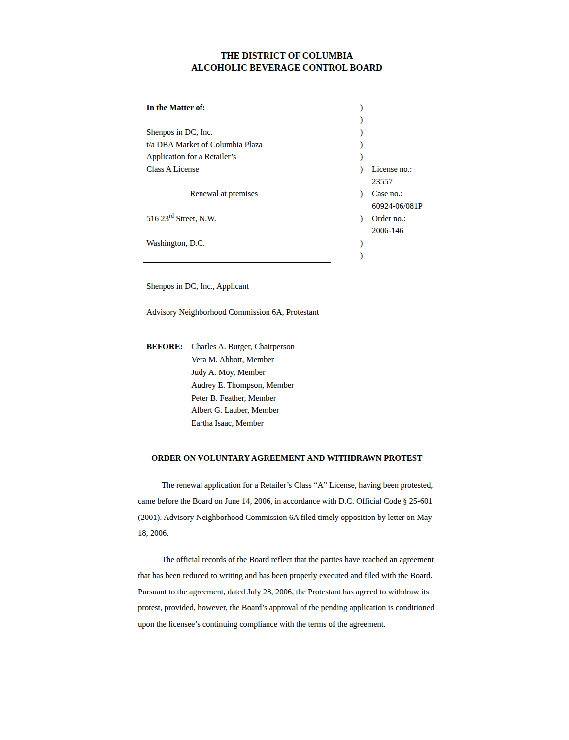THE DISTRICT OF COLUMBIA
ALCOHOLIC BEVERAGE CONTROL BOARD
| In the Matter of: | ) | |
| | ) | |
| Shenpos in DC, Inc. | ) | |
| t/a DBA Market of Columbia Plaza | ) | |
| Application for a Retailer’s | ) | |
| Class A License – | ) | License no.: 23557 |
| Renewal at premises | ) | Case no.: 60924-06/081P |
| 516 23 rd Street, N.W. | ) | Order no.: 2006-146 |
| Washington, D.C. | ) | |
| | ) | |
Shenpos in DC, Inc., Applicant
Advisory Neighborhood Commission 6A, Protestant
BEFORE: Charles A. Burger, Chairperson
Vera M. Abbott, Member
Judy A. Moy, Member
Audrey E. Thompson, Member
Peter B. Feather, Member
Albert G. Lauber, Member
Eartha Isaac, Member
ORDER ON VOLUNTARY AGREEMENT AND WITHDRAWN PROTEST
The renewal application for a Retailer’s Class “A” License, having been protested, came before the Board on June 14, 2006, in accordance with D.C. Official Code § 25-601 (2001). Advisory Neighborhood Commission 6A filed timely opposition by letter on May 18, 2006.
The official records of the Board reflect that the parties have reached an agreement that has been reduced to writing and has been properly executed and filed with the Board. Pursuant to the agreement, dated July 28, 2006, the Protestant has agreed to withdraw its protest, provided, however, the Board’s approval of the pending application is conditioned upon the licensee’s continuing compliance with the terms of the agreement.